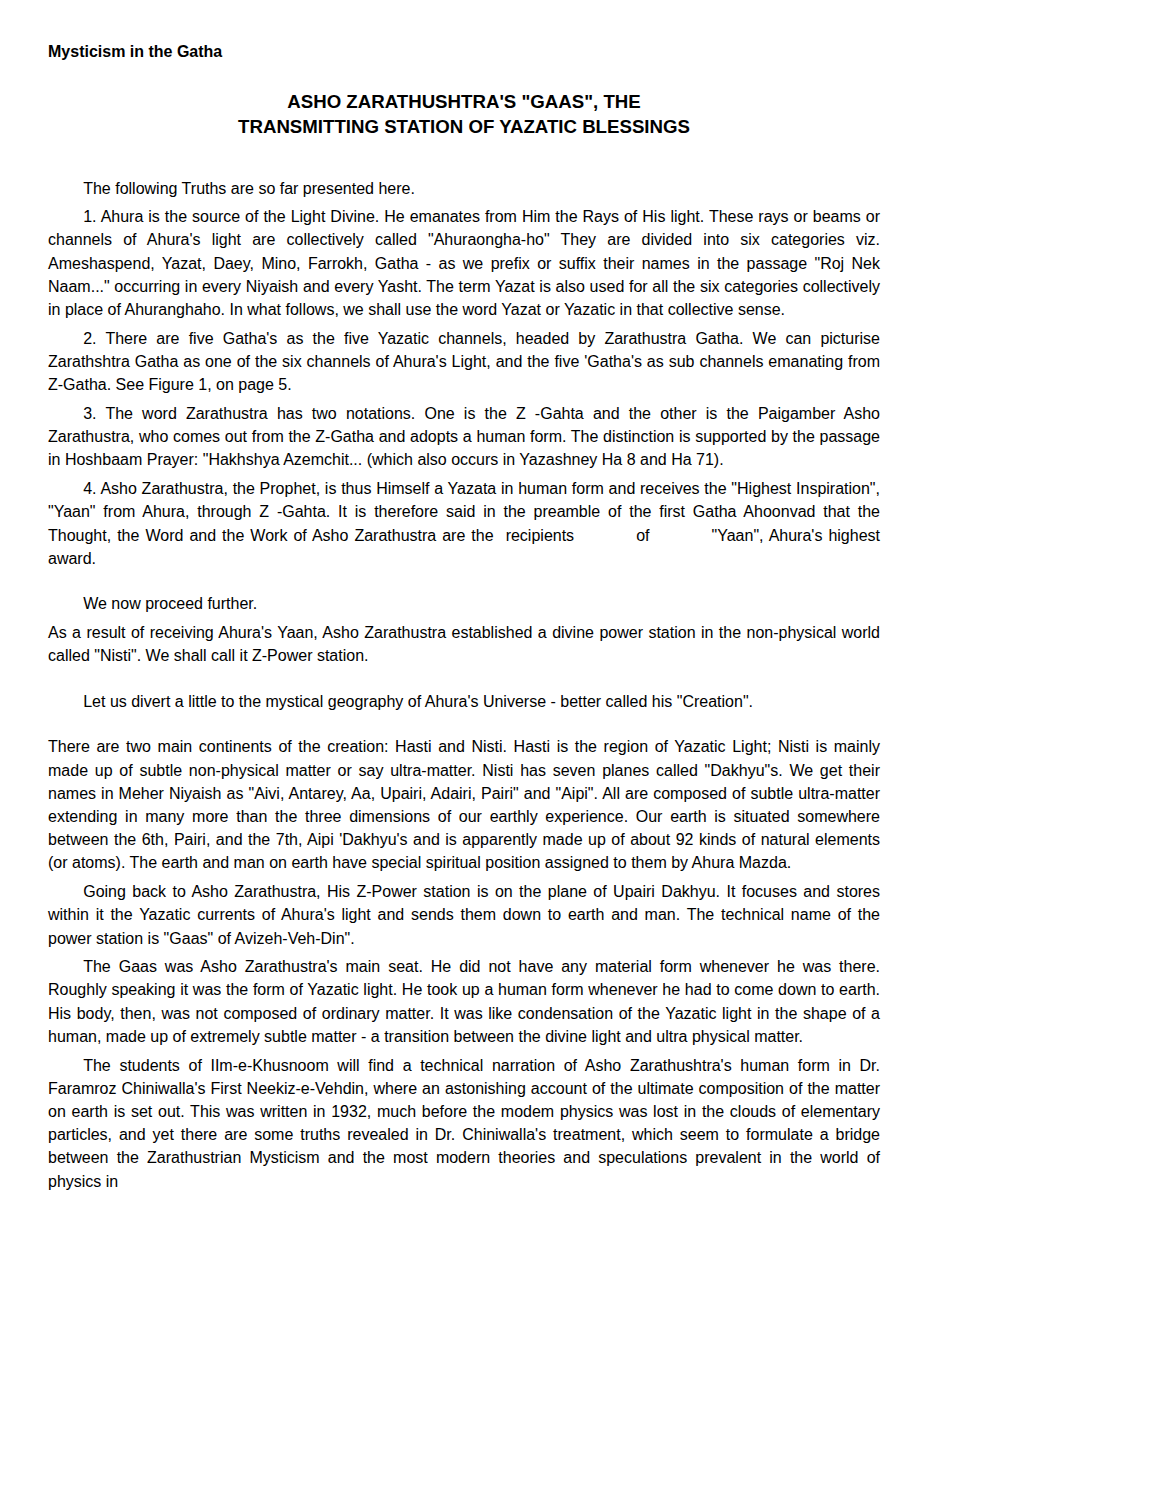Mysticism in the Gatha
ASHO ZARATHUSHTRA'S "GAAS", THE
TRANSMITTING STATION OF YAZATIC BLESSINGS
The following Truths are so far presented here.
1. Ahura is the source of the Light Divine. He emanates from Him the Rays of His light. These rays or beams or channels of Ahura's light are collectively called "Ahuraongha-ho" They are divided into six categories viz. Ameshaspend, Yazat, Daey, Mino, Farrokh, Gatha - as we prefix or suffix their names in the passage "Roj Nek Naam..." occurring in every Niyaish and every Yasht. The term Yazat is also used for all the six categories collectively in place of Ahuranghaho. In what follows, we shall use the word Yazat or Yazatic in that collective sense.
2. There are five Gatha's as the five Yazatic channels, headed by Zarathustra Gatha. We can picturise Zarathshtra Gatha as one of the six channels of Ahura's Light, and the five 'Gatha's as sub channels emanating from Z-Gatha. See Figure 1, on page 5.
3. The word Zarathustra has two notations. One is the Z -Gahta and the other is the Paigamber Asho Zarathustra, who comes out from the Z-Gatha and adopts a human form. The distinction is supported by the passage in Hoshbaam Prayer: "Hakhshya Azemchit... (which also occurs in Yazashney Ha 8 and Ha 71).
4. Asho Zarathustra, the Prophet, is thus Himself a Yazata in human form and receives the "Highest Inspiration", "Yaan" from Ahura, through Z -Gahta. It is therefore said in the preamble of the first Gatha Ahoonvad that the Thought, the Word and the Work of Asho Zarathustra are the recipients of "Yaan", Ahura's highest award.
We now proceed further.
As a result of receiving Ahura's Yaan, Asho Zarathustra established a divine power station in the non-physical world called "Nisti". We shall call it Z-Power station.
Let us divert a little to the mystical geography of Ahura's Universe - better called his "Creation".
There are two main continents of the creation: Hasti and Nisti. Hasti is the region of Yazatic Light; Nisti is mainly made up of subtle non-physical matter or say ultra-matter. Nisti has seven planes called "Dakhyu"s. We get their names in Meher Niyaish as "Aivi, Antarey, Aa, Upairi, Adairi, Pairi" and "Aipi". All are composed of subtle ultra-matter extending in many more than the three dimensions of our earthly experience. Our earth is situated somewhere between the 6th, Pairi, and the 7th, Aipi 'Dakhyu's and is apparently made up of about 92 kinds of natural elements (or atoms). The earth and man on earth have special spiritual position assigned to them by Ahura Mazda.
Going back to Asho Zarathustra, His Z-Power station is on the plane of Upairi Dakhyu. It focuses and stores within it the Yazatic currents of Ahura's light and sends them down to earth and man. The technical name of the power station is "Gaas" of Avizeh-Veh-Din".
The Gaas was Asho Zarathustra's main seat. He did not have any material form whenever he was there. Roughly speaking it was the form of Yazatic light. He took up a human form whenever he had to come down to earth. His body, then, was not composed of ordinary matter. It was like condensation of the Yazatic light in the shape of a human, made up of extremely subtle matter - a transition between the divine light and ultra physical matter.
The students of IIm-e-Khusnoom will find a technical narration of Asho Zarathushtra's human form in Dr. Faramroz Chiniwalla's First Neekiz-e-Vehdin, where an astonishing account of the ultimate composition of the matter on earth is set out. This was written in 1932, much before the modem physics was lost in the clouds of elementary particles, and yet there are some truths revealed in Dr. Chiniwalla's treatment, which seem to formulate a bridge between the Zarathustrian Mysticism and the most modern theories and speculations prevalent in the world of physics in